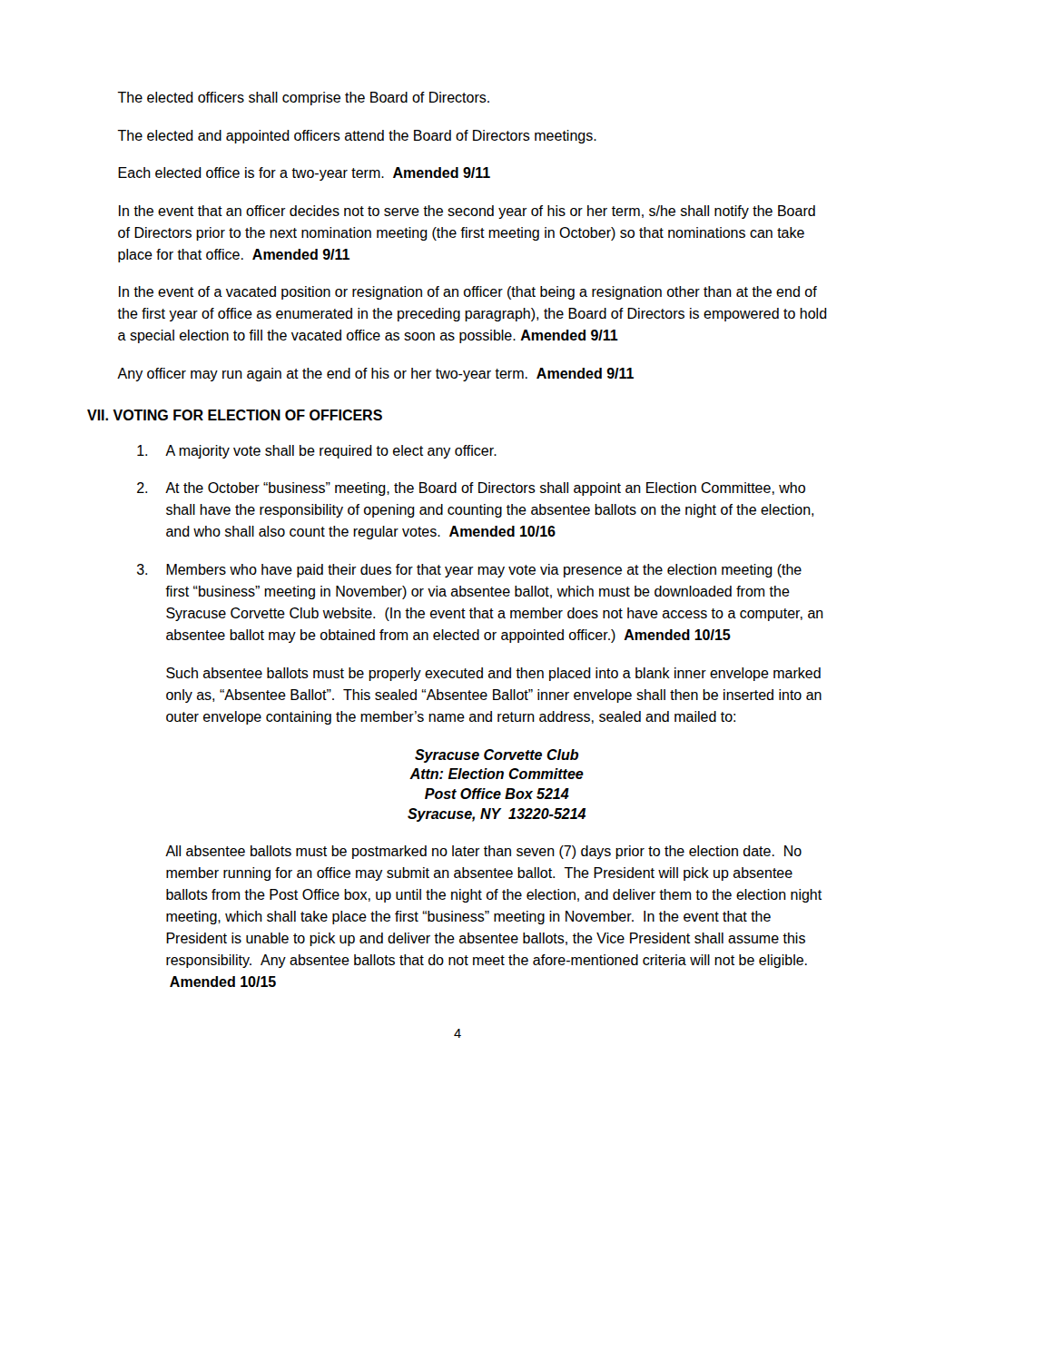The elected officers shall comprise the Board of Directors.
The elected and appointed officers attend the Board of Directors meetings.
Each elected office is for a two-year term. Amended 9/11
In the event that an officer decides not to serve the second year of his or her term, s/he shall notify the Board of Directors prior to the next nomination meeting (the first meeting in October) so that nominations can take place for that office. Amended 9/11
In the event of a vacated position or resignation of an officer (that being a resignation other than at the end of the first year of office as enumerated in the preceding paragraph), the Board of Directors is empowered to hold a special election to fill the vacated office as soon as possible. Amended 9/11
Any officer may run again at the end of his or her two-year term. Amended 9/11
VII. VOTING FOR ELECTION OF OFFICERS
A majority vote shall be required to elect any officer.
At the October “business” meeting, the Board of Directors shall appoint an Election Committee, who shall have the responsibility of opening and counting the absentee ballots on the night of the election, and who shall also count the regular votes. Amended 10/16
Members who have paid their dues for that year may vote via presence at the election meeting (the first “business” meeting in November) or via absentee ballot, which must be downloaded from the Syracuse Corvette Club website. (In the event that a member does not have access to a computer, an absentee ballot may be obtained from an elected or appointed officer.) Amended 10/15
Such absentee ballots must be properly executed and then placed into a blank inner envelope marked only as, “Absentee Ballot”. This sealed “Absentee Ballot” inner envelope shall then be inserted into an outer envelope containing the member’s name and return address, sealed and mailed to:
Syracuse Corvette Club
Attn: Election Committee
Post Office Box 5214
Syracuse, NY 13220-5214
All absentee ballots must be postmarked no later than seven (7) days prior to the election date. No member running for an office may submit an absentee ballot. The President will pick up absentee ballots from the Post Office box, up until the night of the election, and deliver them to the election night meeting, which shall take place the first “business” meeting in November. In the event that the President is unable to pick up and deliver the absentee ballots, the Vice President shall assume this responsibility. Any absentee ballots that do not meet the afore-mentioned criteria will not be eligible. Amended 10/15
4